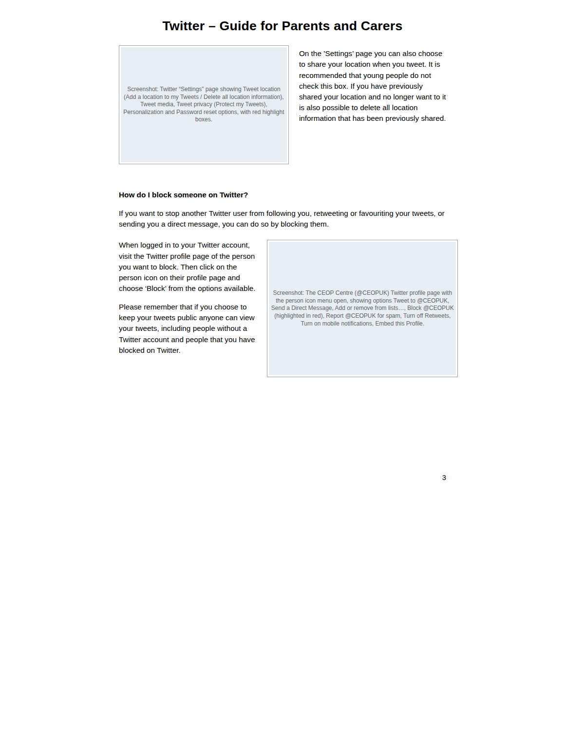Twitter – Guide for Parents and Carers
Screenshot: Twitter “Settings” page showing Tweet location (Add a location to my Tweets / Delete all location information), Tweet media, Tweet privacy (Protect my Tweets), Personalization and Password reset options, with red highlight boxes.
On the ’Settings’ page you can also choose to share your location when you tweet. It is recommended that young people do not check this box. If you have previously shared your location and no longer want to it is also possible to delete all location information that has been previously shared.
How do I block someone on Twitter?
If you want to stop another Twitter user from following you, retweeting or favouriting your tweets, or sending you a direct message, you can do so by blocking them.
When logged in to your Twitter account, visit the Twitter profile page of the person you want to block. Then click on the person icon on their profile page and choose ‘Block’ from the options available.
Please remember that if you choose to keep your tweets public anyone can view your tweets, including people without a Twitter account and people that you have blocked on Twitter.
Screenshot: The CEOP Centre (@CEOPUK) Twitter profile page with the person icon menu open, showing options Tweet to @CEOPUK, Send a Direct Message, Add or remove from lists…, Block @CEOPUK (highlighted in red), Report @CEOPUK for spam, Turn off Retweets, Turn on mobile notifications, Embed this Profile.
3